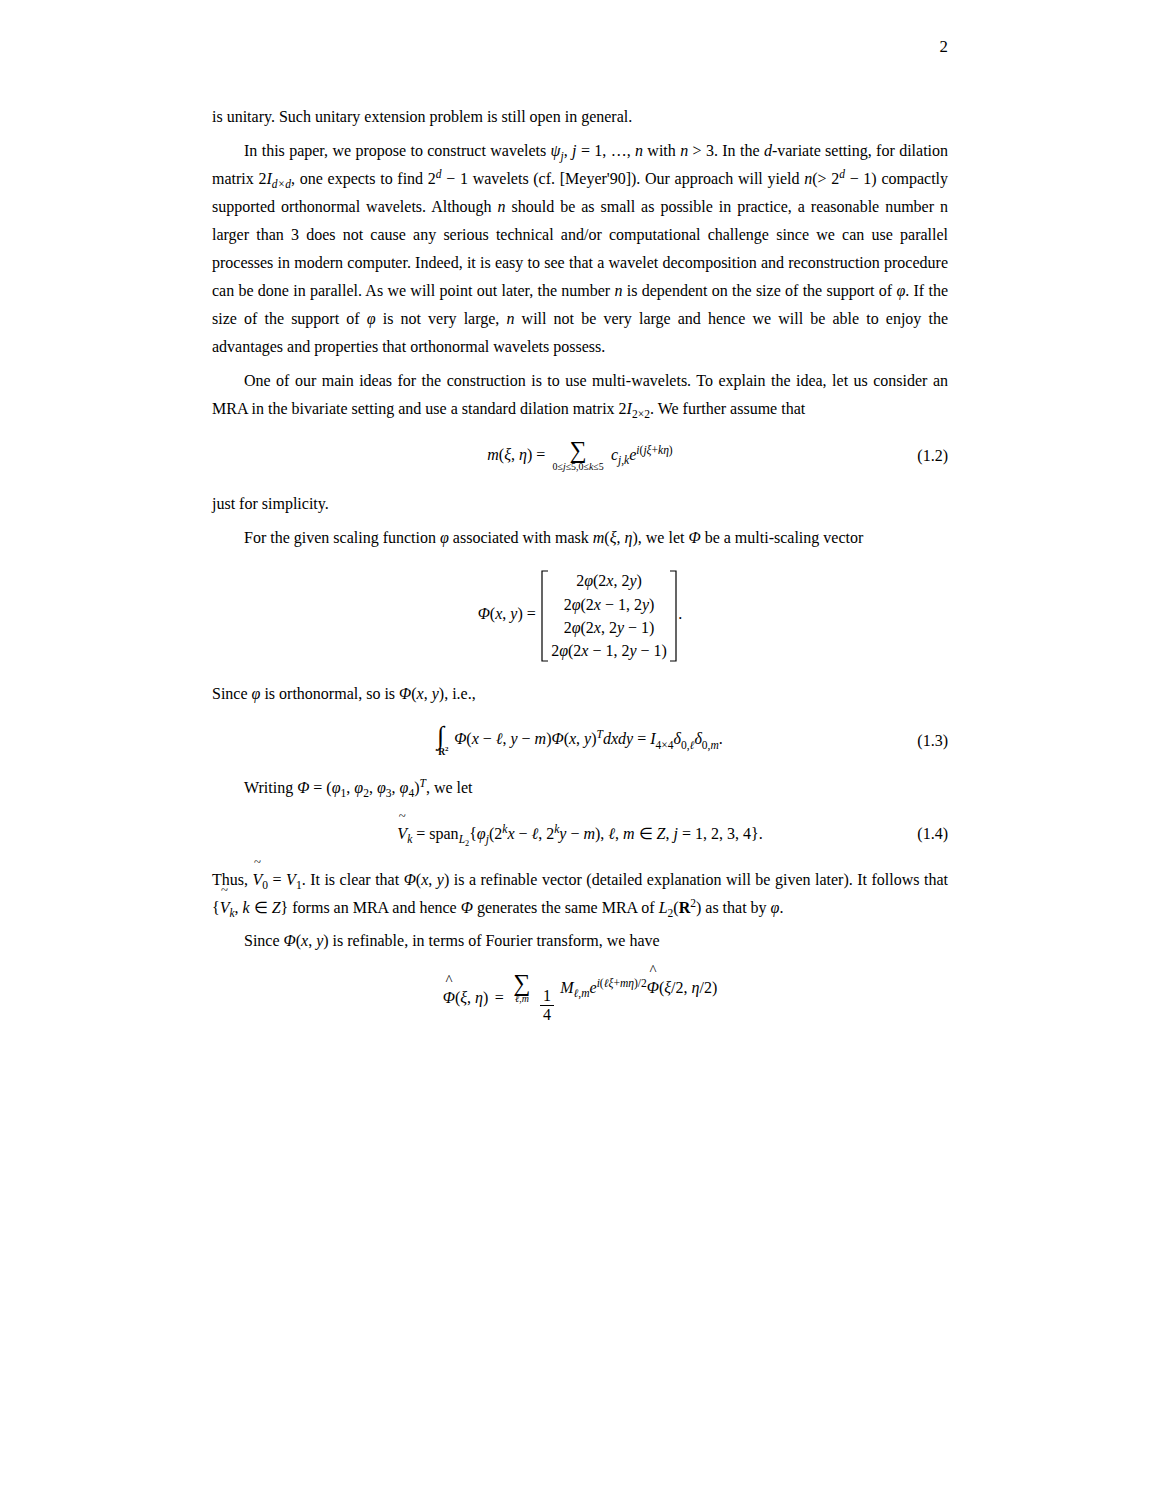2
is unitary. Such unitary extension problem is still open in general.
In this paper, we propose to construct wavelets ψj, j = 1, …, n with n > 3. In the d-variate setting, for dilation matrix 2Id×d, one expects to find 2d − 1 wavelets (cf. [Meyer'90]). Our approach will yield n(> 2d − 1) compactly supported orthonormal wavelets. Although n should be as small as possible in practice, a reasonable number n larger than 3 does not cause any serious technical and/or computational challenge since we can use parallel processes in modern computer. Indeed, it is easy to see that a wavelet decomposition and reconstruction procedure can be done in parallel. As we will point out later, the number n is dependent on the size of the support of φ. If the size of the support of φ is not very large, n will not be very large and hence we will be able to enjoy the advantages and properties that orthonormal wavelets possess.
One of our main ideas for the construction is to use multi-wavelets. To explain the idea, let us consider an MRA in the bivariate setting and use a standard dilation matrix 2I2×2. We further assume that
m(ξ, η) = ∑ 0≤j≤5,0≤k≤5 cj,k ei(jξ+kη) (1.2)
just for simplicity.
For the given scaling function φ associated with mask m(ξ, η), we let Φ be a multi-scaling vector
Φ(x, y) = 2φ(2x, 2y) 2φ(2x − 1, 2y) 2φ(2x, 2y − 1) 2φ(2x − 1, 2y − 1) .
Since φ is orthonormal, so is Φ(x, y), i.e.,
∫R2 Φ(x − ℓ, y − m)Φ(x, y)Tdxdy = I4×4δ0,ℓδ0,m. (1.3)
Writing Φ = (φ1, φ2, φ3, φ4)T, we let
Vk = spanL2{φj(2kx − ℓ, 2ky − m), ℓ, m ∈ Z, j = 1, 2, 3, 4}. (1.4)
Thus, V0 = V1. It is clear that Φ(x, y) is a refinable vector (detailed explanation will be given later). It follows that {Vk, k ∈ Z} forms an MRA and hence Φ generates the same MRA of L2(R2) as that by φ.
Since Φ(x, y) is refinable, in terms of Fourier transform, we have
Φ(ξ, η) = ∑ ℓ,m 14 Mℓ,mei(ℓξ+mη)/2Φ(ξ/2, η/2)